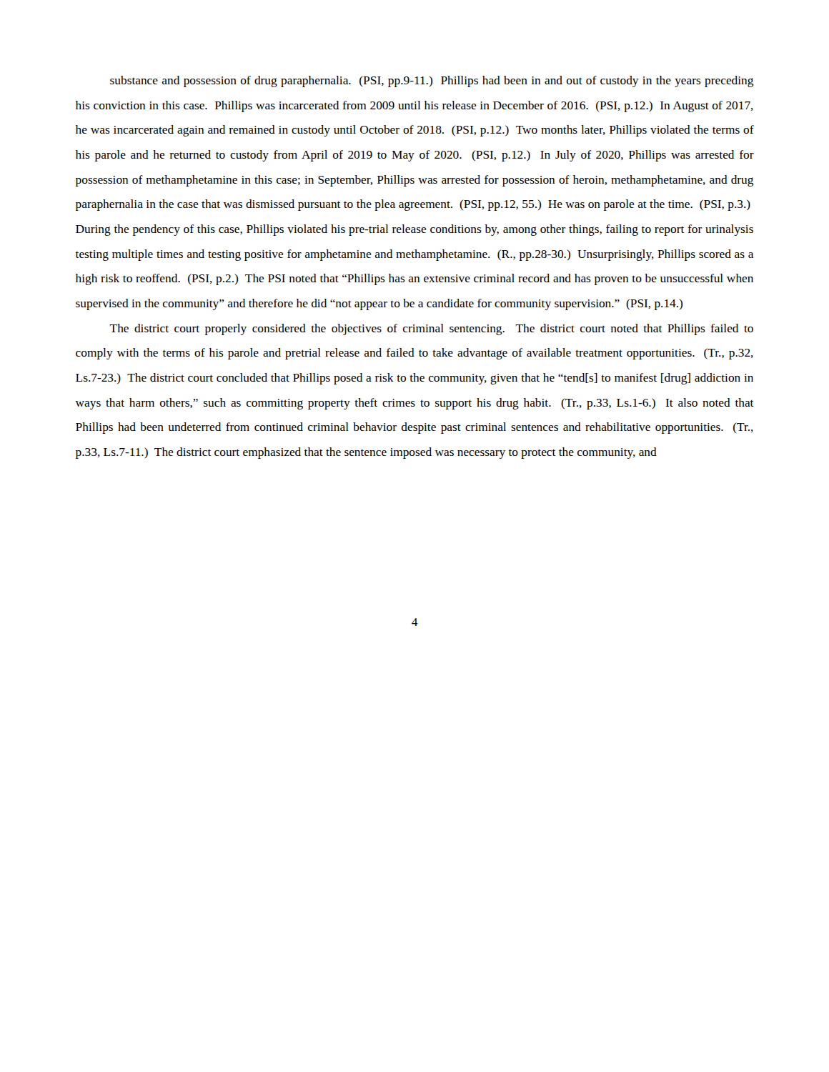substance and possession of drug paraphernalia. (PSI, pp.9-11.) Phillips had been in and out of custody in the years preceding his conviction in this case. Phillips was incarcerated from 2009 until his release in December of 2016. (PSI, p.12.) In August of 2017, he was incarcerated again and remained in custody until October of 2018. (PSI, p.12.) Two months later, Phillips violated the terms of his parole and he returned to custody from April of 2019 to May of 2020. (PSI, p.12.) In July of 2020, Phillips was arrested for possession of methamphetamine in this case; in September, Phillips was arrested for possession of heroin, methamphetamine, and drug paraphernalia in the case that was dismissed pursuant to the plea agreement. (PSI, pp.12, 55.) He was on parole at the time. (PSI, p.3.) During the pendency of this case, Phillips violated his pre-trial release conditions by, among other things, failing to report for urinalysis testing multiple times and testing positive for amphetamine and methamphetamine. (R., pp.28-30.) Unsurprisingly, Phillips scored as a high risk to reoffend. (PSI, p.2.) The PSI noted that “Phillips has an extensive criminal record and has proven to be unsuccessful when supervised in the community” and therefore he did “not appear to be a candidate for community supervision.” (PSI, p.14.)
The district court properly considered the objectives of criminal sentencing. The district court noted that Phillips failed to comply with the terms of his parole and pretrial release and failed to take advantage of available treatment opportunities. (Tr., p.32, Ls.7-23.) The district court concluded that Phillips posed a risk to the community, given that he “tend[s] to manifest [drug] addiction in ways that harm others,” such as committing property theft crimes to support his drug habit. (Tr., p.33, Ls.1-6.) It also noted that Phillips had been undeterred from continued criminal behavior despite past criminal sentences and rehabilitative opportunities. (Tr., p.33, Ls.7-11.) The district court emphasized that the sentence imposed was necessary to protect the community, and
4